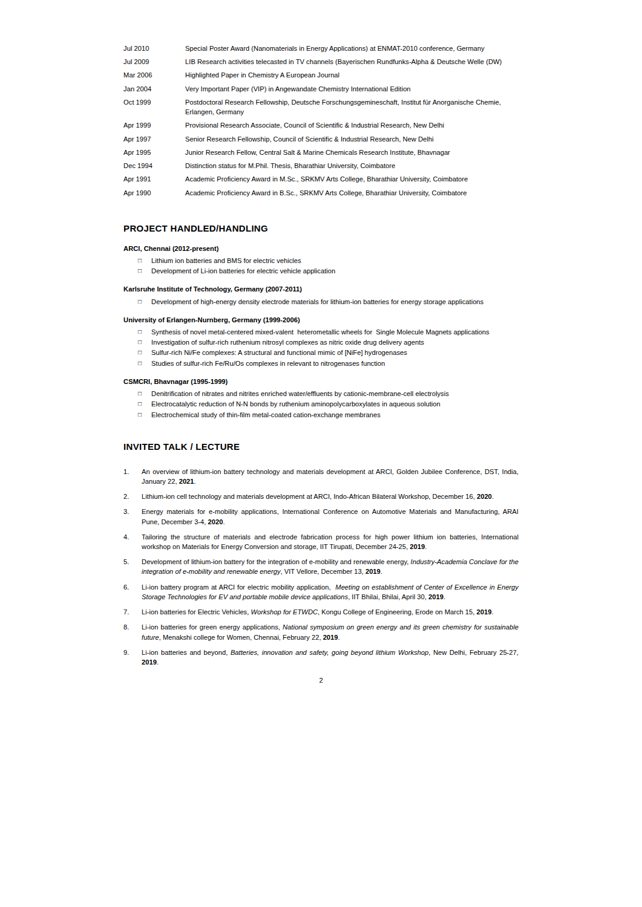| Jul 2010 | Special Poster Award (Nanomaterials in Energy Applications) at ENMAT-2010 conference, Germany |
| Jul 2009 | LIB Research activities telecasted in TV channels (Bayerischen Rundfunks-Alpha & Deutsche Welle (DW) |
| Mar 2006 | Highlighted Paper in Chemistry A European Journal |
| Jan 2004 | Very Important Paper (VIP) in Angewandate Chemistry International Edition |
| Oct 1999 | Postdoctoral Research Fellowship, Deutsche Forschungsgemineschaft, Institut für Anorganische Chemie, Erlangen, Germany |
| Apr 1999 | Provisional Research Associate, Council of Scientific & Industrial Research, New Delhi |
| Apr 1997 | Senior Research Fellowship, Council of Scientific & Industrial Research, New Delhi |
| Apr 1995 | Junior Research Fellow, Central Salt & Marine Chemicals Research Institute, Bhavnagar |
| Dec 1994 | Distinction status for M.Phil. Thesis, Bharathiar University, Coimbatore |
| Apr 1991 | Academic Proficiency Award in M.Sc., SRKMV Arts College, Bharathiar University, Coimbatore |
| Apr 1990 | Academic Proficiency Award in B.Sc., SRKMV Arts College, Bharathiar University, Coimbatore |
PROJECT HANDLED/HANDLING
ARCI, Chennai (2012-present)
Lithium ion batteries and BMS for electric vehicles
Development of Li-ion batteries for electric vehicle application
Karlsruhe Institute of Technology, Germany (2007-2011)
Development of high-energy density electrode materials for lithium-ion batteries for energy storage applications
University of Erlangen-Nurnberg, Germany (1999-2006)
Synthesis of novel metal-centered mixed-valent heterometallic wheels for Single Molecule Magnets applications
Investigation of sulfur-rich ruthenium nitrosyl complexes as nitric oxide drug delivery agents
Sulfur-rich Ni/Fe complexes: A structural and functional mimic of [NiFe] hydrogenases
Studies of sulfur-rich Fe/Ru/Os complexes in relevant to nitrogenases function
CSMCRI, Bhavnagar (1995-1999)
Denitrification of nitrates and nitrites enriched water/effluents by cationic-membrane-cell electrolysis
Electrocatalytic reduction of N-N bonds by ruthenium aminopolycarboxylates in aqueous solution
Electrochemical study of thin-film metal-coated cation-exchange membranes
INVITED TALK / LECTURE
An overview of lithium-ion battery technology and materials development at ARCI, Golden Jubilee Conference, DST, India, January 22, 2021.
Lithium-ion cell technology and materials development at ARCI, Indo-African Bilateral Workshop, December 16, 2020.
Energy materials for e-mobility applications, International Conference on Automotive Materials and Manufacturing, ARAI Pune, December 3-4, 2020.
Tailoring the structure of materials and electrode fabrication process for high power lithium ion batteries, International workshop on Materials for Energy Conversion and storage, IIT Tirupati, December 24-25, 2019.
Development of lithium-ion battery for the integration of e-mobility and renewable energy, Industry-Academia Conclave for the integration of e-mobility and renewable energy, VIT Vellore, December 13, 2019.
Li-ion battery program at ARCI for electric mobility application, Meeting on establishment of Center of Excellence in Energy Storage Technologies for EV and portable mobile device applications, IIT Bhilai, Bhilai, April 30, 2019.
Li-ion batteries for Electric Vehicles, Workshop for ETWDC, Kongu College of Engineering, Erode on March 15, 2019.
Li-ion batteries for green energy applications, National symposium on green energy and its green chemistry for sustainable future, Menakshi college for Women, Chennai, February 22, 2019.
Li-ion batteries and beyond, Batteries, innovation and safety, going beyond lithium Workshop, New Delhi, February 25-27, 2019.
2